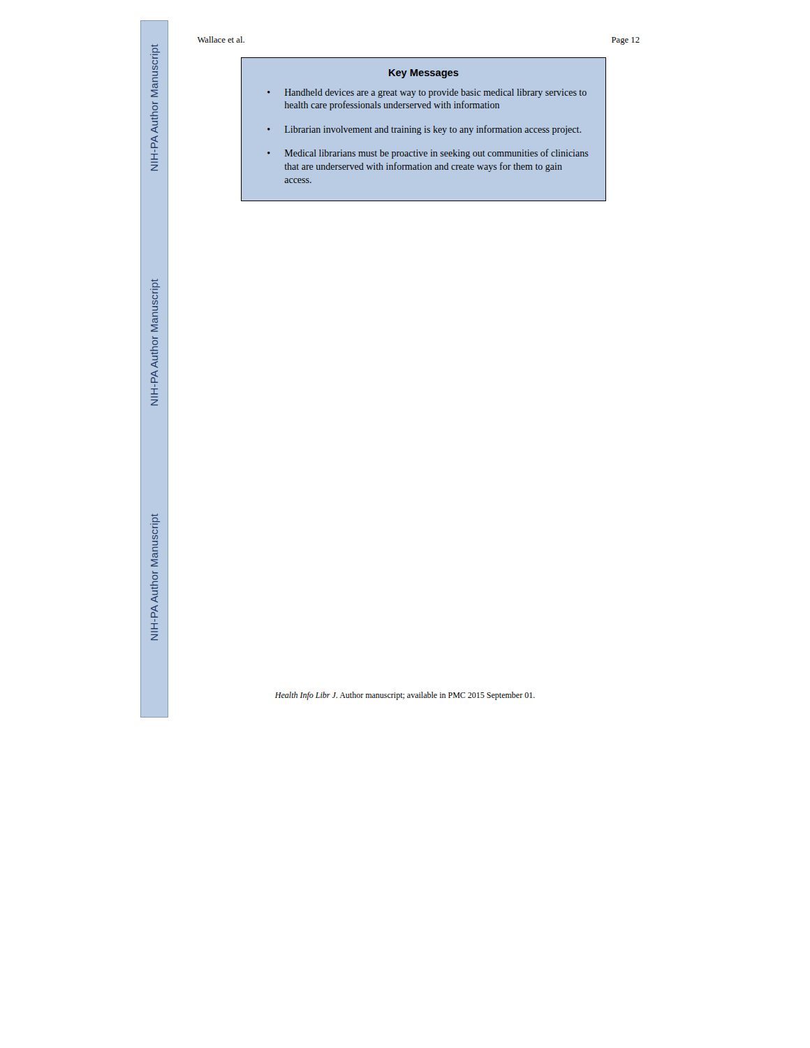NIH-PA Author Manuscript NIH-PA Author Manuscript NIH-PA Author Manuscript
Wallace et al. Page 12
Key Messages
Handheld devices are a great way to provide basic medical library services to health care professionals underserved with information
Librarian involvement and training is key to any information access project.
Medical librarians must be proactive in seeking out communities of clinicians that are underserved with information and create ways for them to gain access.
Health Info Libr J. Author manuscript; available in PMC 2015 September 01.